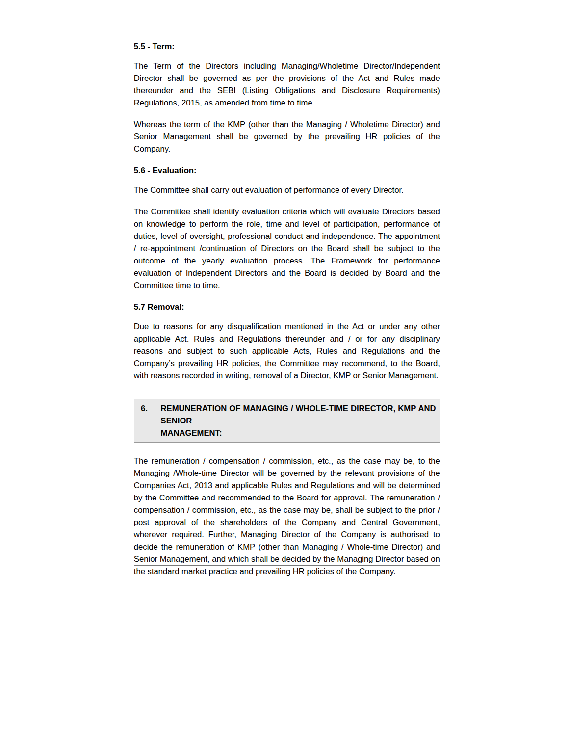5.5 - Term:
The Term of the Directors including Managing/Wholetime Director/Independent Director shall be governed as per the provisions of the Act and Rules made thereunder and the SEBI (Listing Obligations and Disclosure Requirements) Regulations, 2015, as amended from time to time.
Whereas the term of the KMP (other than the Managing / Wholetime Director) and Senior Management shall be governed by the prevailing HR policies of the Company.
5.6 - Evaluation:
The Committee shall carry out evaluation of performance of every Director.
The Committee shall identify evaluation criteria which will evaluate Directors based on knowledge to perform the role, time and level of participation, performance of duties, level of oversight, professional conduct and independence. The appointment / re-appointment /continuation of Directors on the Board shall be subject to the outcome of the yearly evaluation process. The Framework for performance evaluation of Independent Directors and the Board is decided by Board and the Committee time to time.
5.7 Removal:
Due to reasons for any disqualification mentioned in the Act or under any other applicable Act, Rules and Regulations thereunder and / or for any disciplinary reasons and subject to such applicable Acts, Rules and Regulations and the Company’s prevailing HR policies, the Committee may recommend, to the Board, with reasons recorded in writing, removal of a Director, KMP or Senior Management.
6. REMUNERATION OF MANAGING / WHOLE-TIME DIRECTOR, KMP AND SENIORMANAGEMENT:
The remuneration / compensation / commission, etc., as the case may be, to the Managing /Whole-time Director will be governed by the relevant provisions of the Companies Act, 2013 and applicable Rules and Regulations and will be determined by the Committee and recommended to the Board for approval. The remuneration / compensation / commission, etc., as the case may be, shall be subject to the prior / post approval of the shareholders of the Company and Central Government, wherever required. Further, Managing Director of the Company is authorised to decide the remuneration of KMP (other than Managing / Whole-time Director) and Senior Management, and which shall be decided by the Managing Director based on the standard market practice and prevailing HR policies of the Company.